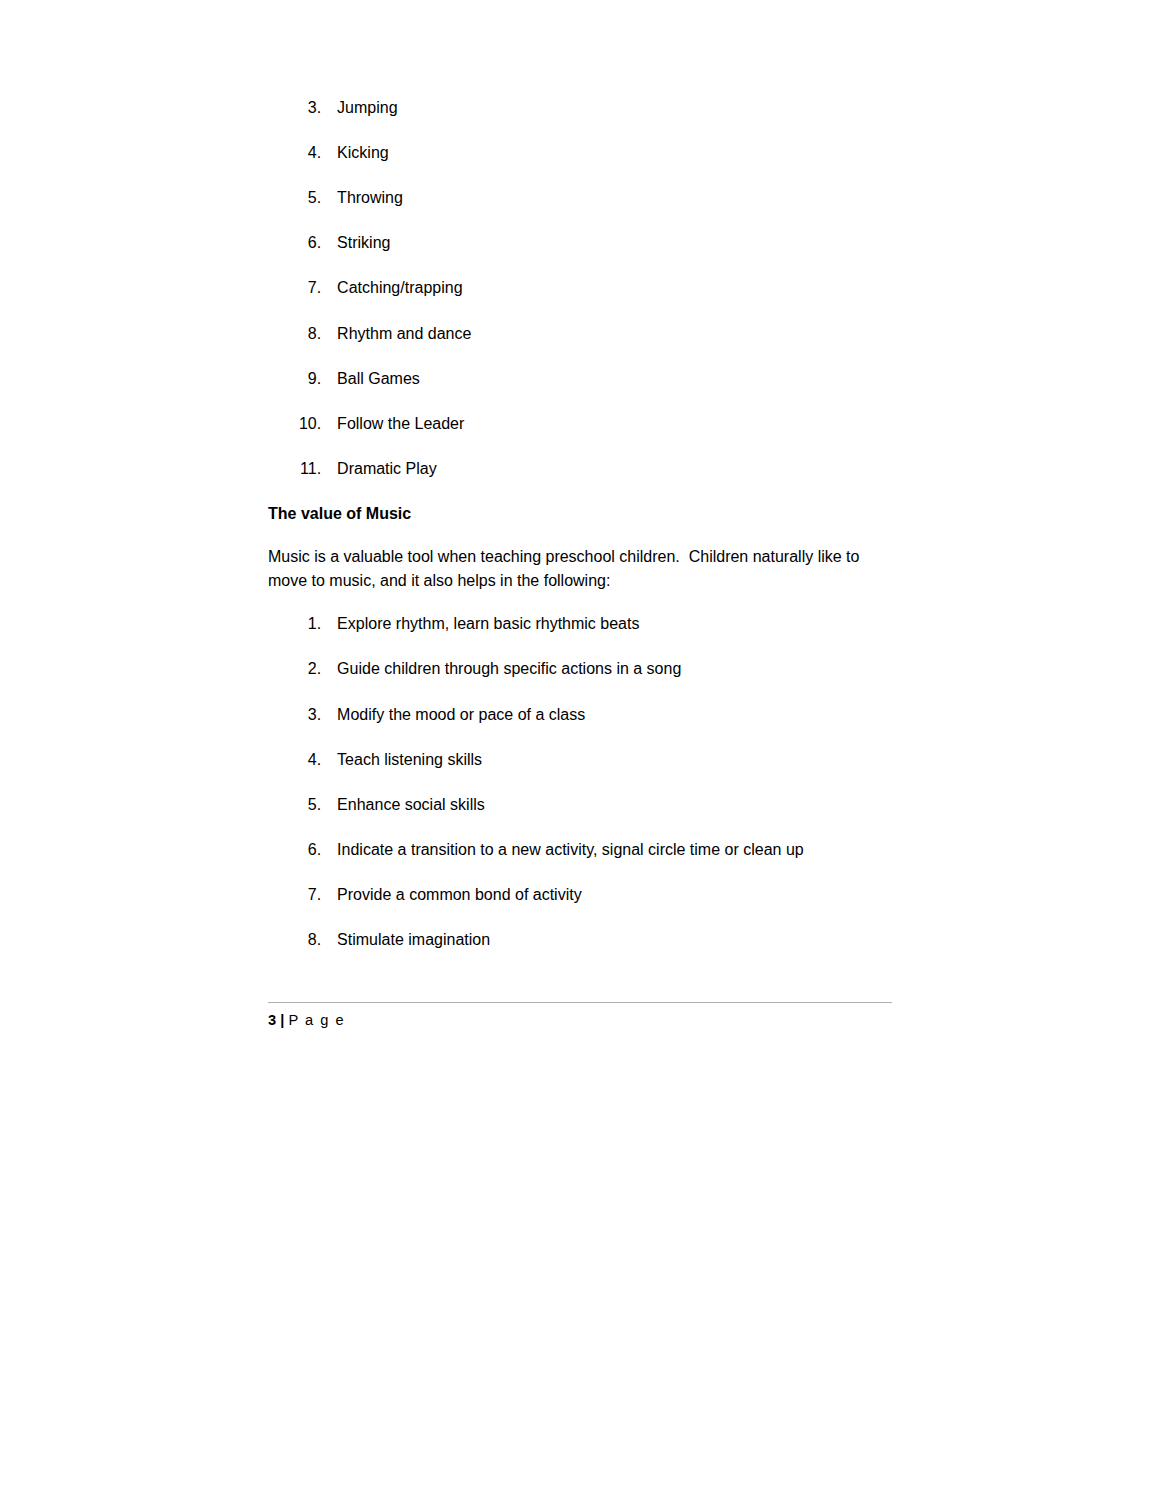Jumping
Kicking
Throwing
Striking
Catching/trapping
Rhythm and dance
Ball Games
Follow the Leader
Dramatic Play
The value of Music
Music is a valuable tool when teaching preschool children. Children naturally like to move to music, and it also helps in the following:
Explore rhythm, learn basic rhythmic beats
Guide children through specific actions in a song
Modify the mood or pace of a class
Teach listening skills
Enhance social skills
Indicate a transition to a new activity, signal circle time or clean up
Provide a common bond of activity
Stimulate imagination
3 | P a g e